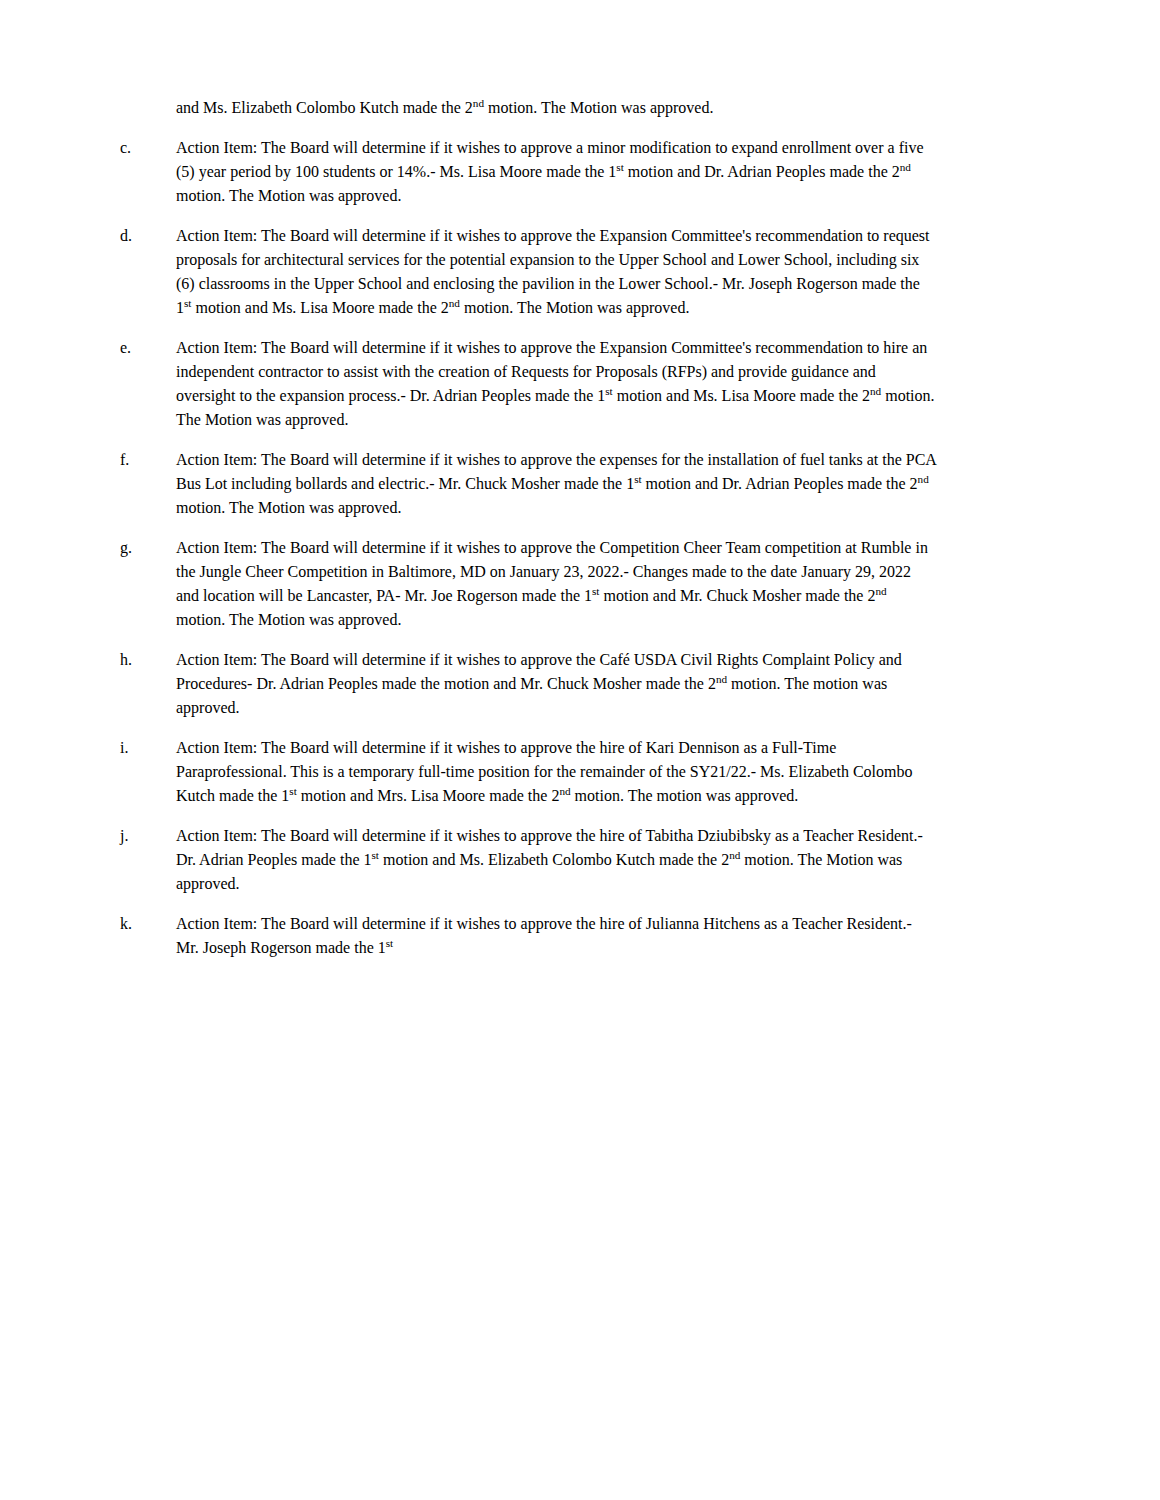and Ms. Elizabeth Colombo Kutch made the 2nd motion. The Motion was approved.
c.
Action Item: The Board will determine if it wishes to approve a minor modification to expand enrollment over a five (5) year period by 100 students or 14%.- Ms. Lisa Moore made the 1st motion and Dr. Adrian Peoples made the 2nd motion. The Motion was approved.
d.
Action Item: The Board will determine if it wishes to approve the Expansion Committee's recommendation to request proposals for architectural services for the potential expansion to the Upper School and Lower School, including six (6) classrooms in the Upper School and enclosing the pavilion in the Lower School.- Mr. Joseph Rogerson made the 1st motion and Ms. Lisa Moore made the 2nd motion. The Motion was approved.
e.
Action Item: The Board will determine if it wishes to approve the Expansion Committee's recommendation to hire an independent contractor to assist with the creation of Requests for Proposals (RFPs) and provide guidance and oversight to the expansion process.- Dr. Adrian Peoples made the 1st motion and Ms. Lisa Moore made the 2nd motion. The Motion was approved.
f.
Action Item: The Board will determine if it wishes to approve the expenses for the installation of fuel tanks at the PCA Bus Lot including bollards and electric.- Mr. Chuck Mosher made the 1st motion and Dr. Adrian Peoples made the 2nd motion. The Motion was approved.
g.
Action Item: The Board will determine if it wishes to approve the Competition Cheer Team competition at Rumble in the Jungle Cheer Competition in Baltimore, MD on January 23, 2022.- Changes made to the date January 29, 2022 and location will be Lancaster, PA- Mr. Joe Rogerson made the 1st motion and Mr. Chuck Mosher made the 2nd motion. The Motion was approved.
h.
Action Item: The Board will determine if it wishes to approve the Café USDA Civil Rights Complaint Policy and Procedures- Dr. Adrian Peoples made the motion and Mr. Chuck Mosher made the 2nd motion. The motion was approved.
i.
Action Item: The Board will determine if it wishes to approve the hire of Kari Dennison as a Full-Time Paraprofessional. This is a temporary full-time position for the remainder of the SY21/22.- Ms. Elizabeth Colombo Kutch made the 1st motion and Mrs. Lisa Moore made the 2nd motion. The motion was approved.
j.
Action Item: The Board will determine if it wishes to approve the hire of Tabitha Dziubibsky as a Teacher Resident.- Dr. Adrian Peoples made the 1st motion and Ms. Elizabeth Colombo Kutch made the 2nd motion. The Motion was approved.
k.
Action Item: The Board will determine if it wishes to approve the hire of Julianna Hitchens as a Teacher Resident.- Mr. Joseph Rogerson made the 1st